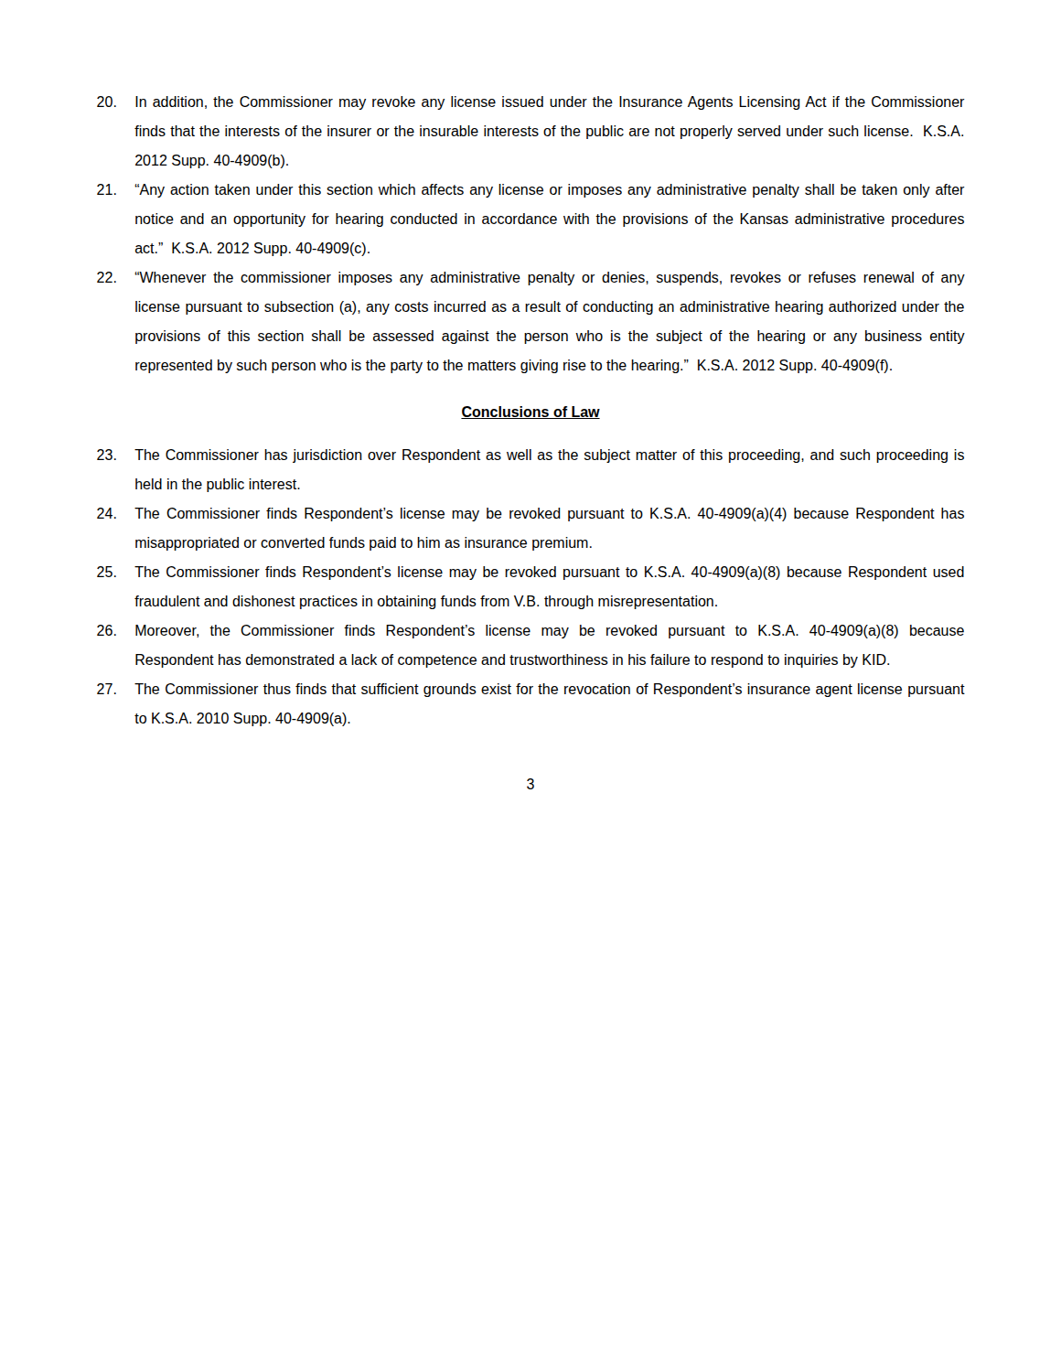20. In addition, the Commissioner may revoke any license issued under the Insurance Agents Licensing Act if the Commissioner finds that the interests of the insurer or the insurable interests of the public are not properly served under such license. K.S.A. 2012 Supp. 40-4909(b).
21. “Any action taken under this section which affects any license or imposes any administrative penalty shall be taken only after notice and an opportunity for hearing conducted in accordance with the provisions of the Kansas administrative procedures act.” K.S.A. 2012 Supp. 40-4909(c).
22. “Whenever the commissioner imposes any administrative penalty or denies, suspends, revokes or refuses renewal of any license pursuant to subsection (a), any costs incurred as a result of conducting an administrative hearing authorized under the provisions of this section shall be assessed against the person who is the subject of the hearing or any business entity represented by such person who is the party to the matters giving rise to the hearing.” K.S.A. 2012 Supp. 40-4909(f).
Conclusions of Law
23. The Commissioner has jurisdiction over Respondent as well as the subject matter of this proceeding, and such proceeding is held in the public interest.
24. The Commissioner finds Respondent’s license may be revoked pursuant to K.S.A. 40-4909(a)(4) because Respondent has misappropriated or converted funds paid to him as insurance premium.
25. The Commissioner finds Respondent’s license may be revoked pursuant to K.S.A. 40-4909(a)(8) because Respondent used fraudulent and dishonest practices in obtaining funds from V.B. through misrepresentation.
26. Moreover, the Commissioner finds Respondent’s license may be revoked pursuant to K.S.A. 40-4909(a)(8) because Respondent has demonstrated a lack of competence and trustworthiness in his failure to respond to inquiries by KID.
27. The Commissioner thus finds that sufficient grounds exist for the revocation of Respondent’s insurance agent license pursuant to K.S.A. 2010 Supp. 40-4909(a).
3